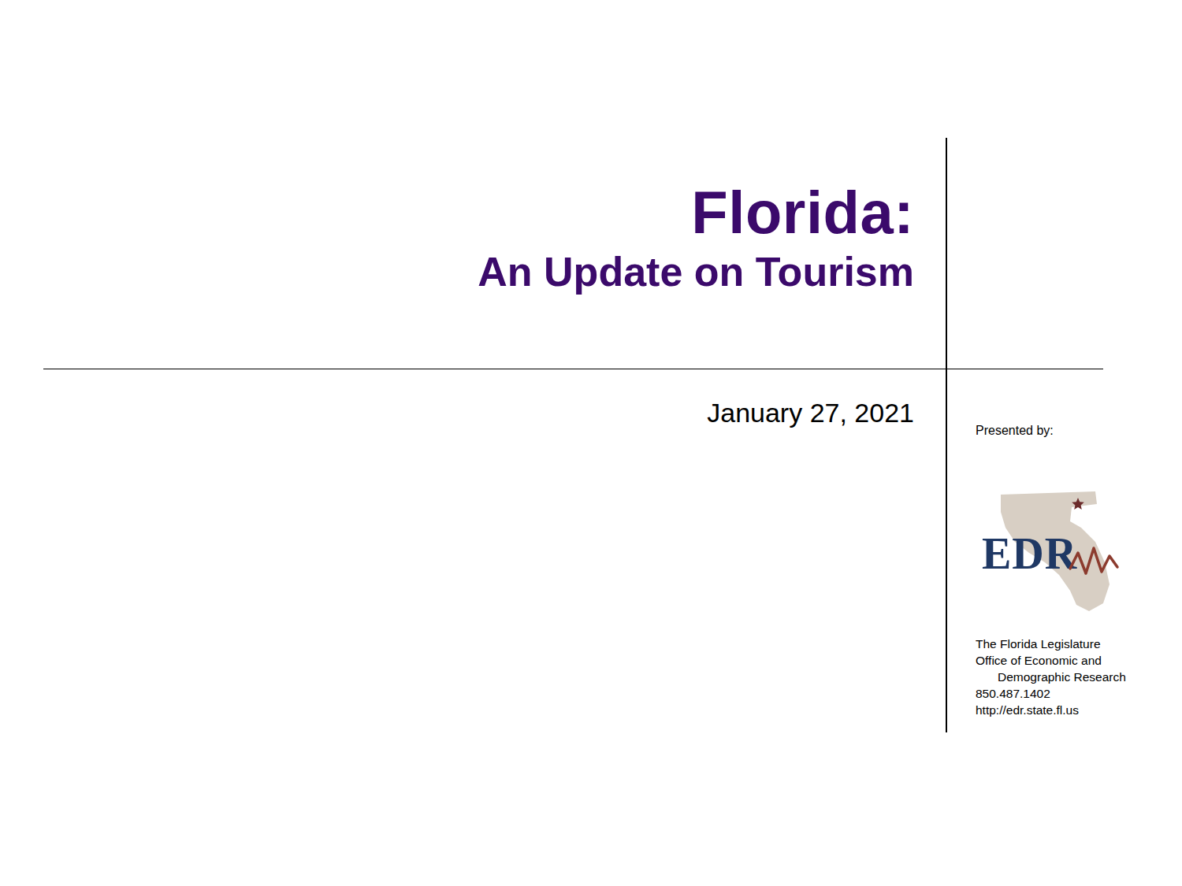Florida:
An Update on Tourism
January 27, 2021
Presented by:
EDR
The Florida Legislature
Office of Economic and
Demographic Research
850.487.1402
http://edr.state.fl.us